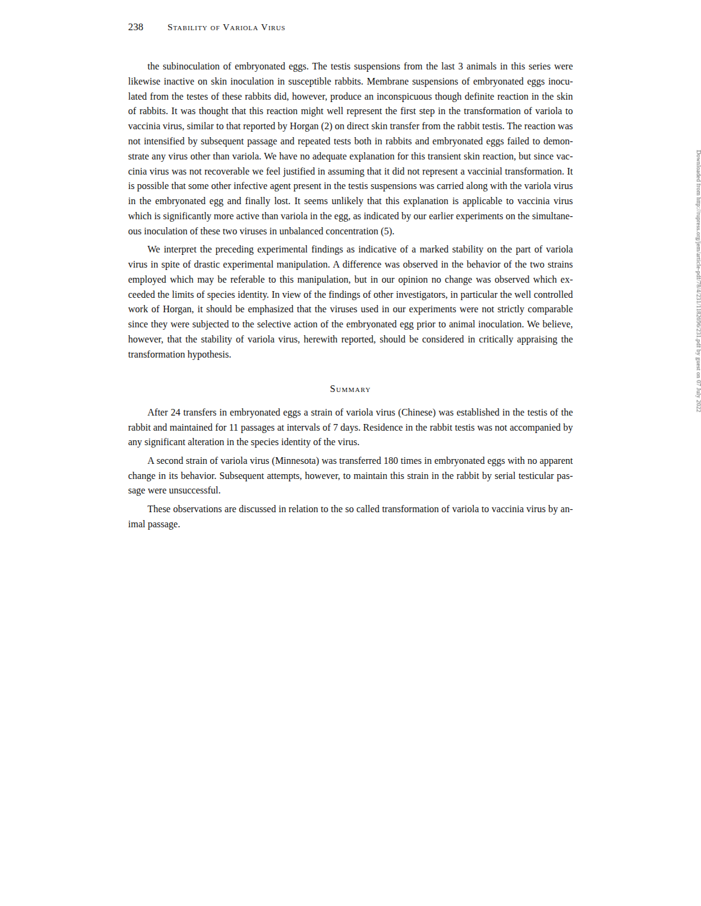238 Stability of Variola Virus
the subinoculation of embryonated eggs. The testis suspensions from the last 3 animals in this series were likewise inactive on skin inoculation in susceptible rabbits. Membrane suspensions of embryonated eggs inoculated from the testes of these rabbits did, however, produce an inconspicuous though definite reaction in the skin of rabbits. It was thought that this reaction might well represent the first step in the transformation of variola to vaccinia virus, similar to that reported by Horgan (2) on direct skin transfer from the rabbit testis. The reaction was not intensified by subsequent passage and repeated tests both in rabbits and embryonated eggs failed to demonstrate any virus other than variola. We have no adequate explanation for this transient skin reaction, but since vaccinia virus was not recoverable we feel justified in assuming that it did not represent a vaccinial transformation. It is possible that some other infective agent present in the testis suspensions was carried along with the variola virus in the embryonated egg and finally lost. It seems unlikely that this explanation is applicable to vaccinia virus which is significantly more active than variola in the egg, as indicated by our earlier experiments on the simultaneous inoculation of these two viruses in unbalanced concentration (5).
We interpret the preceding experimental findings as indicative of a marked stability on the part of variola virus in spite of drastic experimental manipulation. A difference was observed in the behavior of the two strains employed which may be referable to this manipulation, but in our opinion no change was observed which exceeded the limits of species identity. In view of the findings of other investigators, in particular the well controlled work of Horgan, it should be emphasized that the viruses used in our experiments were not strictly comparable since they were subjected to the selective action of the embryonated egg prior to animal inoculation. We believe, however, that the stability of variola virus, herewith reported, should be considered in critically appraising the transformation hypothesis.
Summary
After 24 transfers in embryonated eggs a strain of variola virus (Chinese) was established in the testis of the rabbit and maintained for 11 passages at intervals of 7 days. Residence in the rabbit testis was not accompanied by any significant alteration in the species identity of the virus.
A second strain of variola virus (Minnesota) was transferred 180 times in embryonated eggs with no apparent change in its behavior. Subsequent attempts, however, to maintain this strain in the rabbit by serial testicular passage were unsuccessful.
These observations are discussed in relation to the so called transformation of variola to vaccinia virus by animal passage.
Downloaded from http://rupress.org/jem/article-pdf/78/4/231/1182696/231.pdf by guest on 07 July 2022